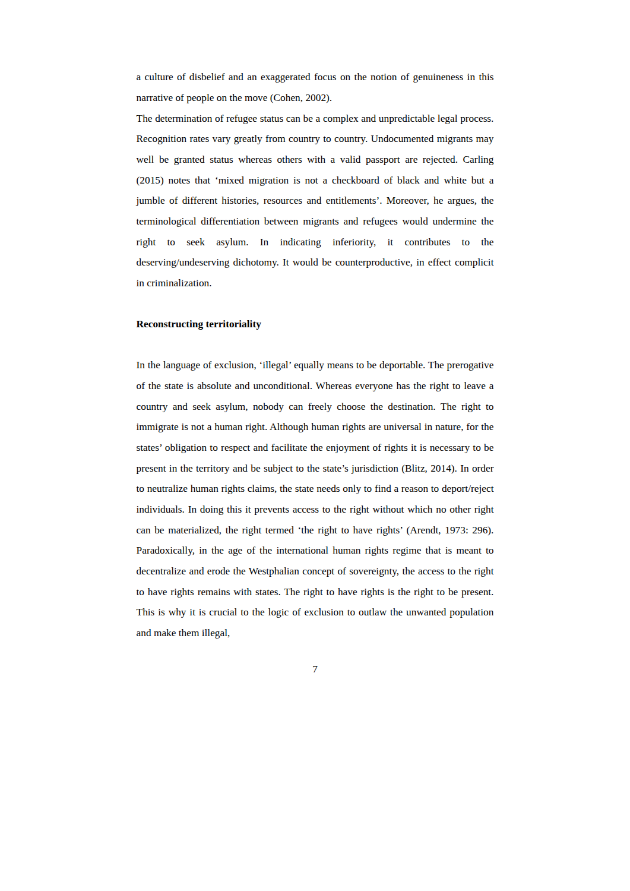a culture of disbelief and an exaggerated focus on the notion of genuineness in this narrative of people on the move (Cohen, 2002).
The determination of refugee status can be a complex and unpredictable legal process. Recognition rates vary greatly from country to country. Undocumented migrants may well be granted status whereas others with a valid passport are rejected. Carling (2015) notes that ‘mixed migration is not a checkboard of black and white but a jumble of different histories, resources and entitlements’. Moreover, he argues, the terminological differentiation between migrants and refugees would undermine the right to seek asylum. In indicating inferiority, it contributes to the deserving/undeserving dichotomy. It would be counterproductive, in effect complicit in criminalization.
Reconstructing territoriality
In the language of exclusion, ‘illegal’ equally means to be deportable. The prerogative of the state is absolute and unconditional. Whereas everyone has the right to leave a country and seek asylum, nobody can freely choose the destination. The right to immigrate is not a human right. Although human rights are universal in nature, for the states’ obligation to respect and facilitate the enjoyment of rights it is necessary to be present in the territory and be subject to the state’s jurisdiction (Blitz, 2014). In order to neutralize human rights claims, the state needs only to find a reason to deport/reject individuals. In doing this it prevents access to the right without which no other right can be materialized, the right termed ‘the right to have rights’ (Arendt, 1973: 296). Paradoxically, in the age of the international human rights regime that is meant to decentralize and erode the Westphalian concept of sovereignty, the access to the right to have rights remains with states. The right to have rights is the right to be present. This is why it is crucial to the logic of exclusion to outlaw the unwanted population and make them illegal,
7